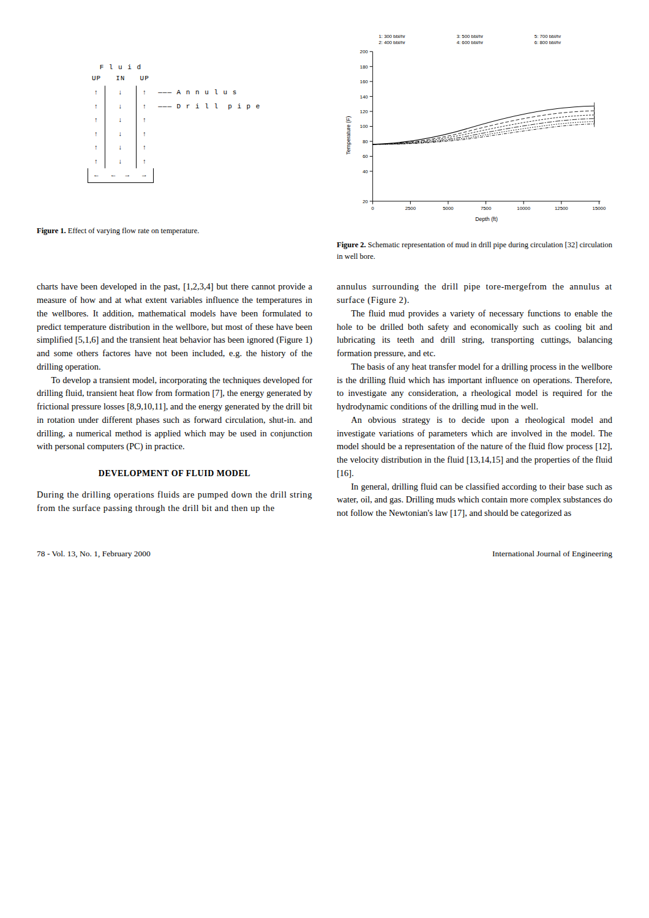| F l u i d | |
| UP | IN | UP | |
| ↑ | ↓ | ↑ | ——— A n n u l u s |
| ↑ | ↓ | ↑ | ——— D r i l l p i p e |
| ↑ | ↓ | ↑ | |
| ↑ | ↓ | ↑ | |
| ↑ | ↓ | ↑ | |
| ↑ | ↓ | ↑ | |
| ← | ← → | → | |
Figure 1. Effect of varying flow rate on temperature.
1: 300 bbl/hr 2: 400 bbl/hr 3: 500 bbl/hr 4: 600 bbl/hr 5: 700 bbl/hr 6: 800 bbl/hr 200 180 160 140 120 100 80 60 40 20 Temperature (F) 0 2500 5000 7500 10000 12500 15000 Depth (ft)
Figure 2. Schematic representation of mud in drill pipe during circulation [32] circulation in well bore.
charts have been developed in the past, [1,2,3,4] but there cannot provide a measure of how and at what extent variables influence the temperatures in the wellbores. It addition, mathematical models have been formulated to predict temperature distribution in the wellbore, but most of these have been simplified [5,1,6] and the transient heat behavior has been ignored (Figure 1) and some others factores have not been included, e.g. the history of the drilling operation.
To develop a transient model, incorporating the techniques developed for drilling fluid, transient heat flow from formation [7], the energy generated by frictional pressure losses [8,9,10,11], and the energy generated by the drill bit in rotation under different phases such as forward circulation, shut-in. and drilling, a numerical method is applied which may be used in conjunction with personal computers (PC) in practice.
DEVELOPMENT OF FLUID MODEL
During the drilling operations fluids are pumped down the drill string from the surface passing through the drill bit and then up the
annulus surrounding the drill pipe tore-mergefrom the annulus at surface (Figure 2).
The fluid mud provides a variety of necessary functions to enable the hole to be drilled both safety and economically such as cooling bit and lubricating its teeth and drill string, transporting cuttings, balancing formation pressure, and etc.
The basis of any heat transfer model for a drilling process in the wellbore is the drilling fluid which has important influence on operations. Therefore, to investigate any consideration, a rheological model is required for the hydrodynamic conditions of the drilling mud in the well.
An obvious strategy is to decide upon a rheological model and investigate variations of parameters which are involved in the model. The model should be a representation of the nature of the fluid flow process [12], the velocity distribution in the fluid [13,14,15] and the properties of the fluid [16].
In general, drilling fluid can be classified according to their base such as water, oil, and gas. Drilling muds which contain more complex substances do not follow the Newtonian's law [17], and should be categorized as
78 - Vol. 13, No. 1, February 2000
International Journal of Engineering